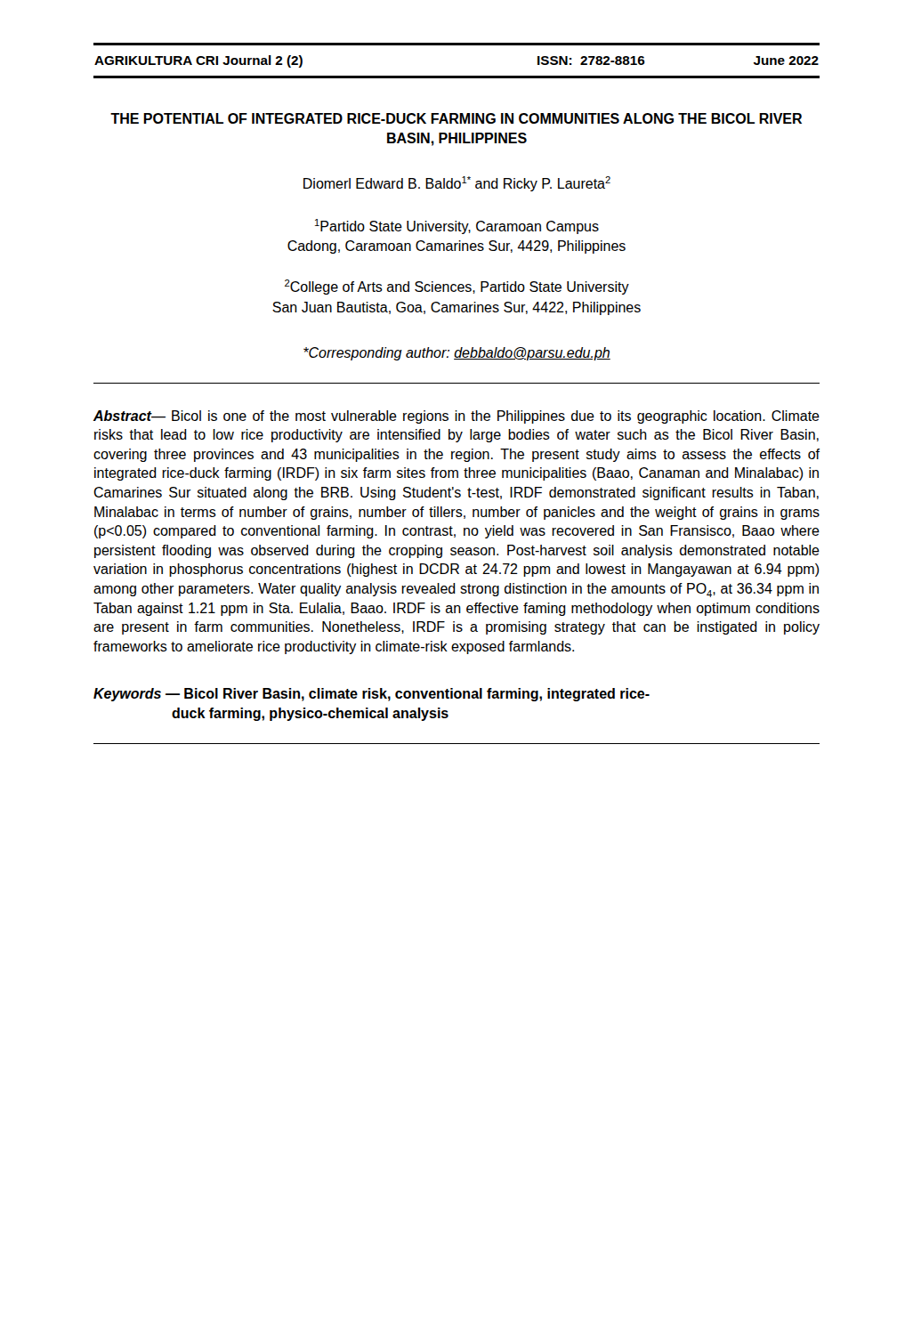| AGRIKULTURA CRI Journal 2 (2) | ISSN: 2782-8816 | June 2022 |
The Potential of Integrated Rice-Duck Farming in Communities Along the Bicol River Basin, Philippines
Diomerl Edward B. Baldo1* and Ricky P. Laureta2
1Partido State University, Caramoan Campus
Cadong, Caramoan Camarines Sur, 4429, Philippines
2College of Arts and Sciences, Partido State University
San Juan Bautista, Goa, Camarines Sur, 4422, Philippines
*Corresponding author: debbaldo@parsu.edu.ph
Abstract— Bicol is one of the most vulnerable regions in the Philippines due to its geographic location. Climate risks that lead to low rice productivity are intensified by large bodies of water such as the Bicol River Basin, covering three provinces and 43 municipalities in the region. The present study aims to assess the effects of integrated rice-duck farming (IRDF) in six farm sites from three municipalities (Baao, Canaman and Minalabac) in Camarines Sur situated along the BRB. Using Student's t-test, IRDF demonstrated significant results in Taban, Minalabac in terms of number of grains, number of tillers, number of panicles and the weight of grains in grams (p<0.05) compared to conventional farming. In contrast, no yield was recovered in San Fransisco, Baao where persistent flooding was observed during the cropping season. Post-harvest soil analysis demonstrated notable variation in phosphorus concentrations (highest in DCDR at 24.72 ppm and lowest in Mangayawan at 6.94 ppm) among other parameters. Water quality analysis revealed strong distinction in the amounts of PO4, at 36.34 ppm in Taban against 1.21 ppm in Sta. Eulalia, Baao. IRDF is an effective faming methodology when optimum conditions are present in farm communities. Nonetheless, IRDF is a promising strategy that can be instigated in policy frameworks to ameliorate rice productivity in climate-risk exposed farmlands.
Keywords — Bicol River Basin, climate risk, conventional farming, integrated rice-duck farming, physico-chemical analysis